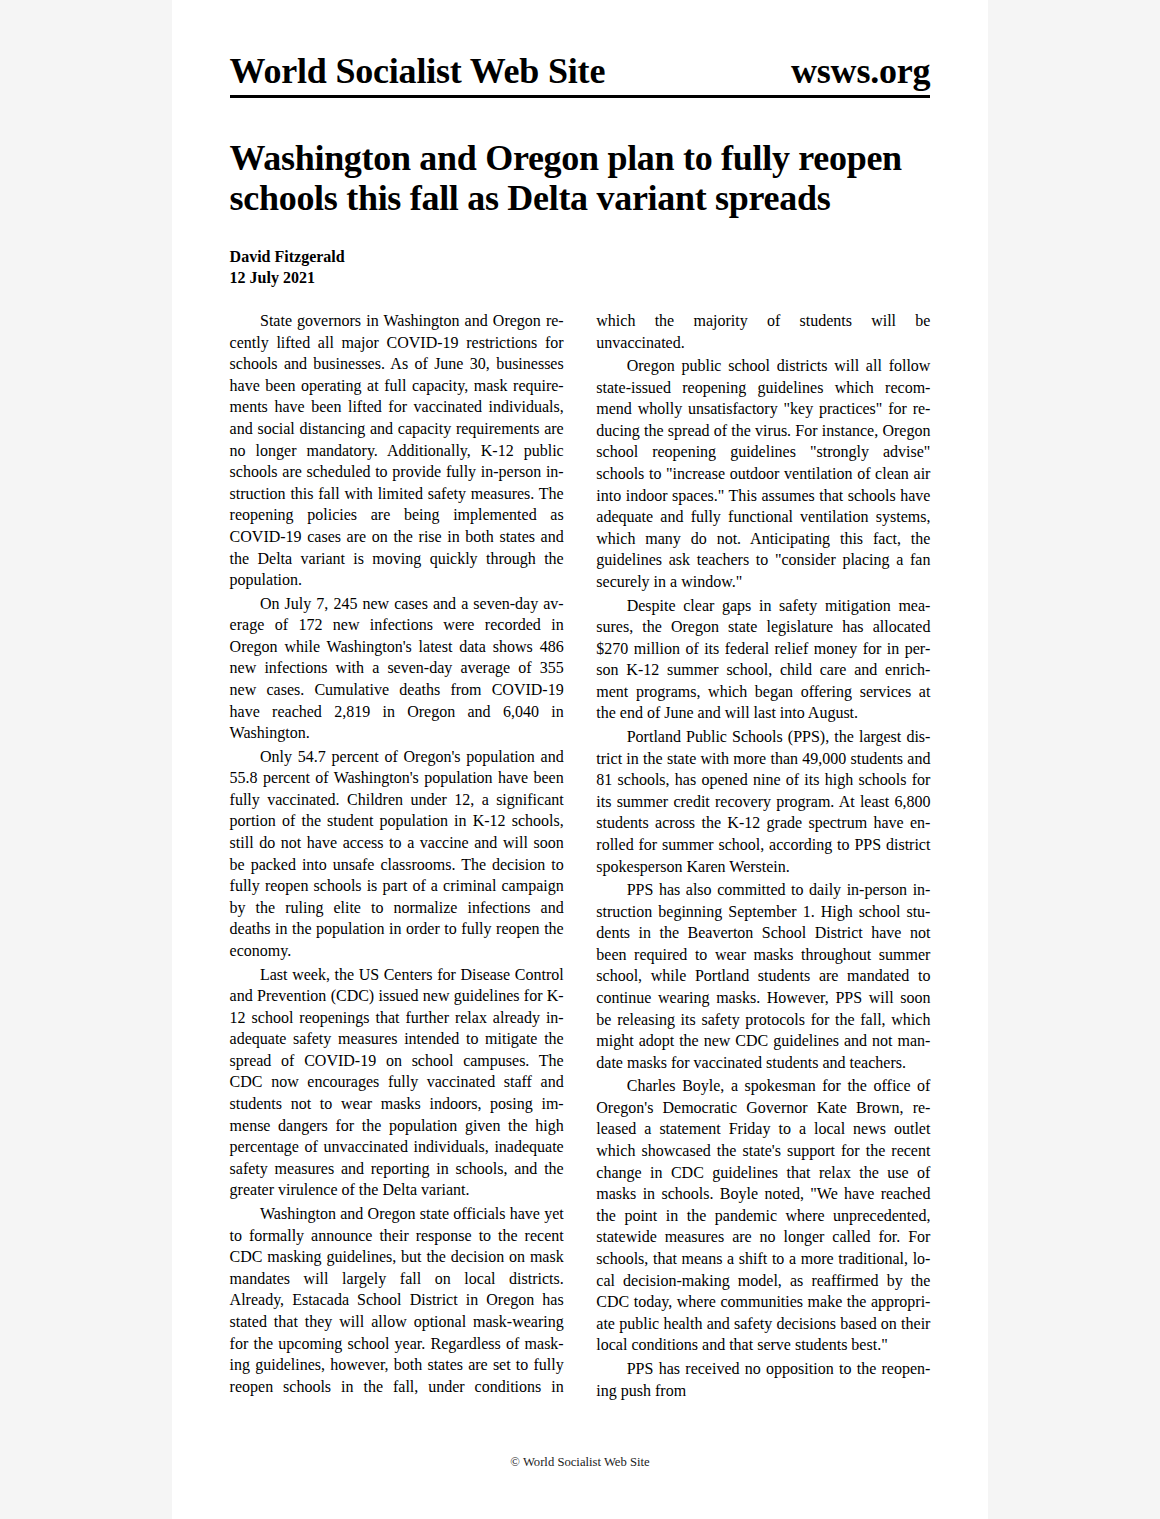World Socialist Web Site
wsws.org
Washington and Oregon plan to fully reopen schools this fall as Delta variant spreads
David Fitzgerald 12 July 2021
State governors in Washington and Oregon recently lifted all major COVID-19 restrictions for schools and businesses. As of June 30, businesses have been operating at full capacity, mask requirements have been lifted for vaccinated individuals, and social distancing and capacity requirements are no longer mandatory. Additionally, K-12 public schools are scheduled to provide fully in-person instruction this fall with limited safety measures. The reopening policies are being implemented as COVID-19 cases are on the rise in both states and the Delta variant is moving quickly through the population.
On July 7, 245 new cases and a seven-day average of 172 new infections were recorded in Oregon while Washington's latest data shows 486 new infections with a seven-day average of 355 new cases. Cumulative deaths from COVID-19 have reached 2,819 in Oregon and 6,040 in Washington.
Only 54.7 percent of Oregon's population and 55.8 percent of Washington's population have been fully vaccinated. Children under 12, a significant portion of the student population in K-12 schools, still do not have access to a vaccine and will soon be packed into unsafe classrooms. The decision to fully reopen schools is part of a criminal campaign by the ruling elite to normalize infections and deaths in the population in order to fully reopen the economy.
Last week, the US Centers for Disease Control and Prevention (CDC) issued new guidelines for K-12 school reopenings that further relax already inadequate safety measures intended to mitigate the spread of COVID-19 on school campuses. The CDC now encourages fully vaccinated staff and students not to wear masks indoors, posing immense dangers for the population given the high percentage of unvaccinated individuals, inadequate safety measures and reporting in schools, and the greater virulence of the Delta variant.
Washington and Oregon state officials have yet to formally announce their response to the recent CDC masking guidelines, but the decision on mask mandates will largely fall on local districts. Already, Estacada School District in Oregon has stated that they will allow optional mask-wearing for the upcoming school year. Regardless of masking guidelines, however, both states are set to fully reopen schools in the fall, under conditions in which the majority of students will be unvaccinated.
Oregon public school districts will all follow state-issued reopening guidelines which recommend wholly unsatisfactory "key practices" for reducing the spread of the virus. For instance, Oregon school reopening guidelines "strongly advise" schools to "increase outdoor ventilation of clean air into indoor spaces." This assumes that schools have adequate and fully functional ventilation systems, which many do not. Anticipating this fact, the guidelines ask teachers to "consider placing a fan securely in a window."
Despite clear gaps in safety mitigation measures, the Oregon state legislature has allocated $270 million of its federal relief money for in person K-12 summer school, child care and enrichment programs, which began offering services at the end of June and will last into August.
Portland Public Schools (PPS), the largest district in the state with more than 49,000 students and 81 schools, has opened nine of its high schools for its summer credit recovery program. At least 6,800 students across the K-12 grade spectrum have enrolled for summer school, according to PPS district spokesperson Karen Werstein.
PPS has also committed to daily in-person instruction beginning September 1. High school students in the Beaverton School District have not been required to wear masks throughout summer school, while Portland students are mandated to continue wearing masks. However, PPS will soon be releasing its safety protocols for the fall, which might adopt the new CDC guidelines and not mandate masks for vaccinated students and teachers.
Charles Boyle, a spokesman for the office of Oregon's Democratic Governor Kate Brown, released a statement Friday to a local news outlet which showcased the state's support for the recent change in CDC guidelines that relax the use of masks in schools. Boyle noted, "We have reached the point in the pandemic where unprecedented, statewide measures are no longer called for. For schools, that means a shift to a more traditional, local decision-making model, as reaffirmed by the CDC today, where communities make the appropriate public health and safety decisions based on their local conditions and that serve students best."
PPS has received no opposition to the reopening push from
© World Socialist Web Site